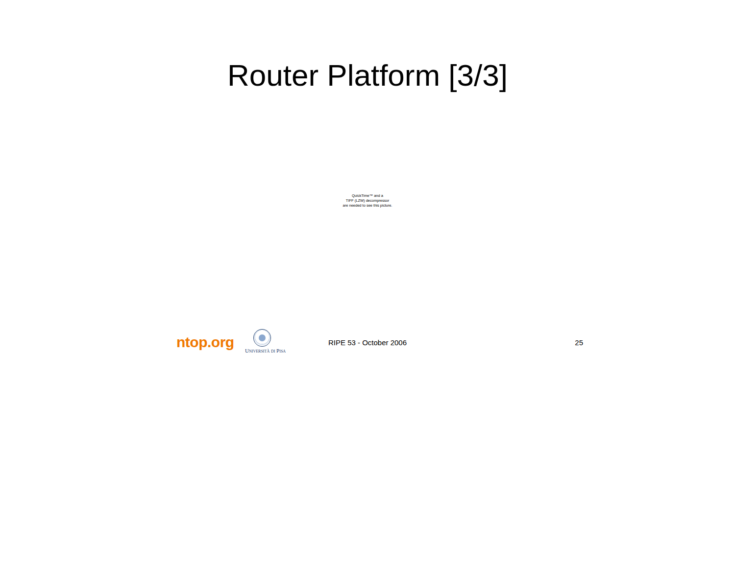Router Platform [3/3]
QuickTime™ and a
TIFF (LZW) decompressor
are needed to see this picture.
ntop.org
Università di Pisa
RIPE 53 - October 2006
25